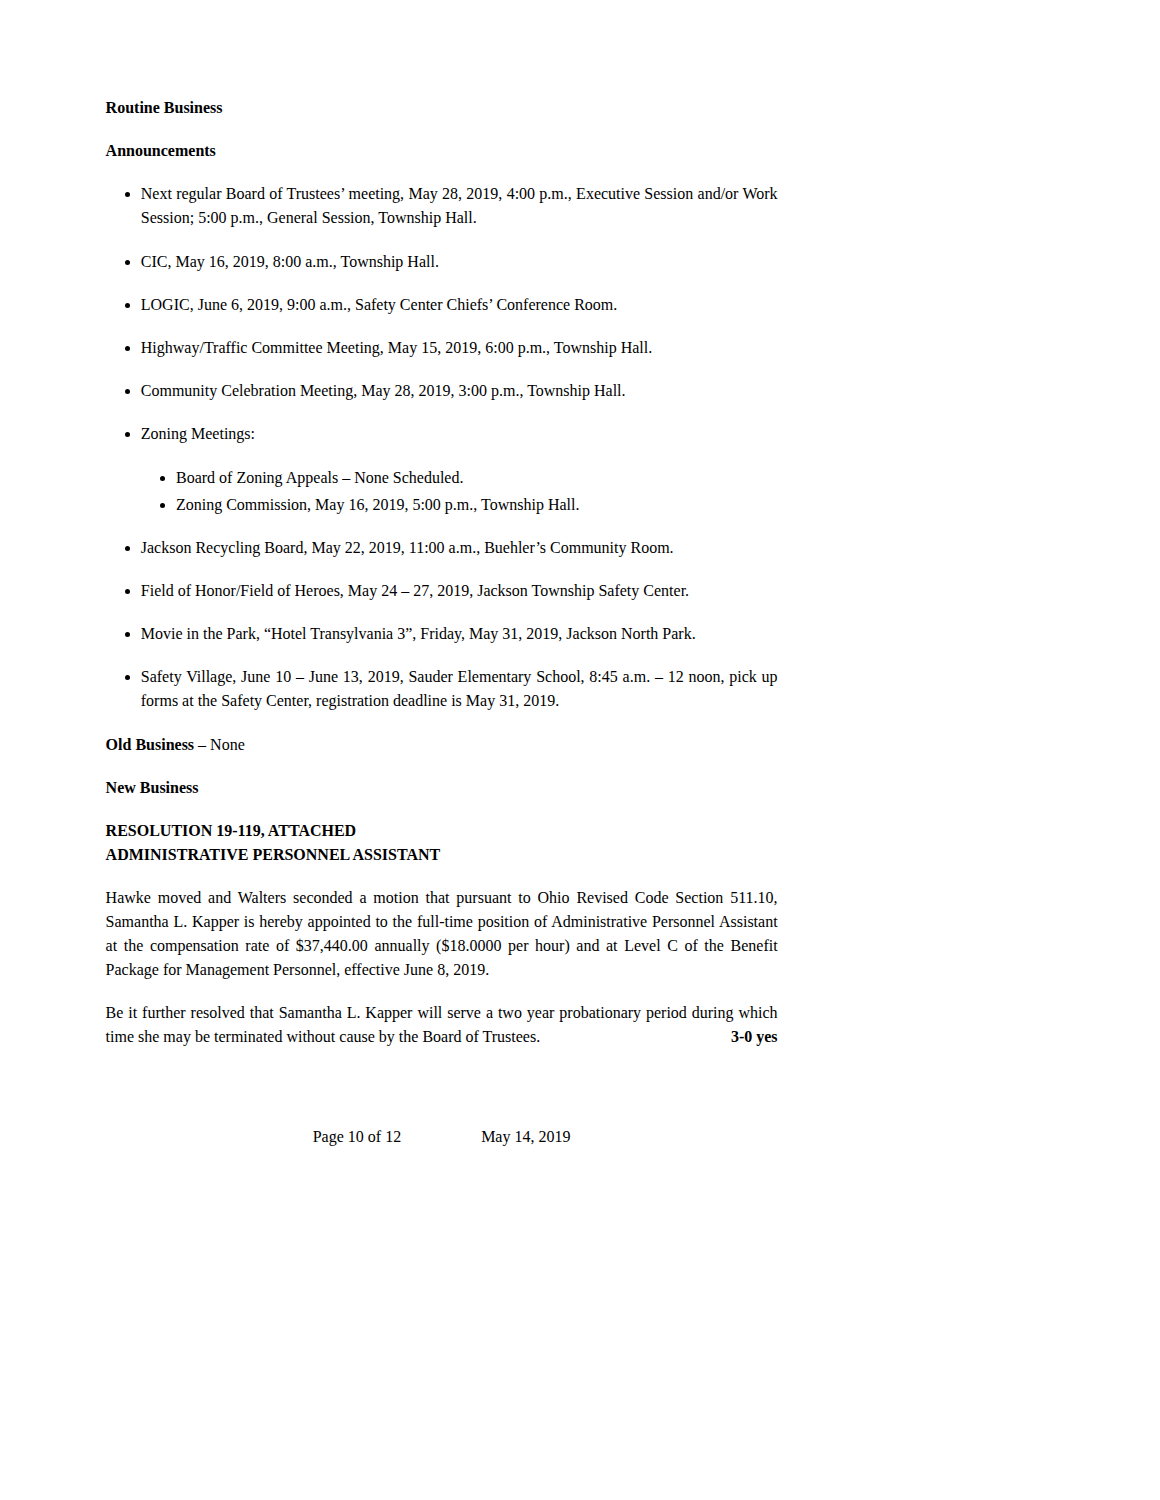Routine Business
Announcements
Next regular Board of Trustees’ meeting, May 28, 2019, 4:00 p.m., Executive Session and/or Work Session; 5:00 p.m., General Session, Township Hall.
CIC, May 16, 2019, 8:00 a.m., Township Hall.
LOGIC, June 6, 2019, 9:00 a.m., Safety Center Chiefs’ Conference Room.
Highway/Traffic Committee Meeting, May 15, 2019, 6:00 p.m., Township Hall.
Community Celebration Meeting, May 28, 2019, 3:00 p.m., Township Hall.
Zoning Meetings:
Board of Zoning Appeals – None Scheduled.
Zoning Commission, May 16, 2019, 5:00 p.m., Township Hall.
Jackson Recycling Board, May 22, 2019, 11:00 a.m., Buehler’s Community Room.
Field of Honor/Field of Heroes, May 24 – 27, 2019, Jackson Township Safety Center.
Movie in the Park, “Hotel Transylvania 3”, Friday, May 31, 2019, Jackson North Park.
Safety Village, June 10 – June 13, 2019, Sauder Elementary School, 8:45 a.m. – 12 noon, pick up forms at the Safety Center, registration deadline is May 31, 2019.
Old Business – None
New Business
RESOLUTION 19-119, ATTACHED
ADMINISTRATIVE PERSONNEL ASSISTANT
Hawke moved and Walters seconded a motion that pursuant to Ohio Revised Code Section 511.10, Samantha L. Kapper is hereby appointed to the full-time position of Administrative Personnel Assistant at the compensation rate of $37,440.00 annually ($18.0000 per hour) and at Level C of the Benefit Package for Management Personnel, effective June 8, 2019.
Be it further resolved that Samantha L. Kapper will serve a two year probationary period during which time she may be terminated without cause by the Board of Trustees. 3-0 yes
Page 10 of 12 May 14, 2019